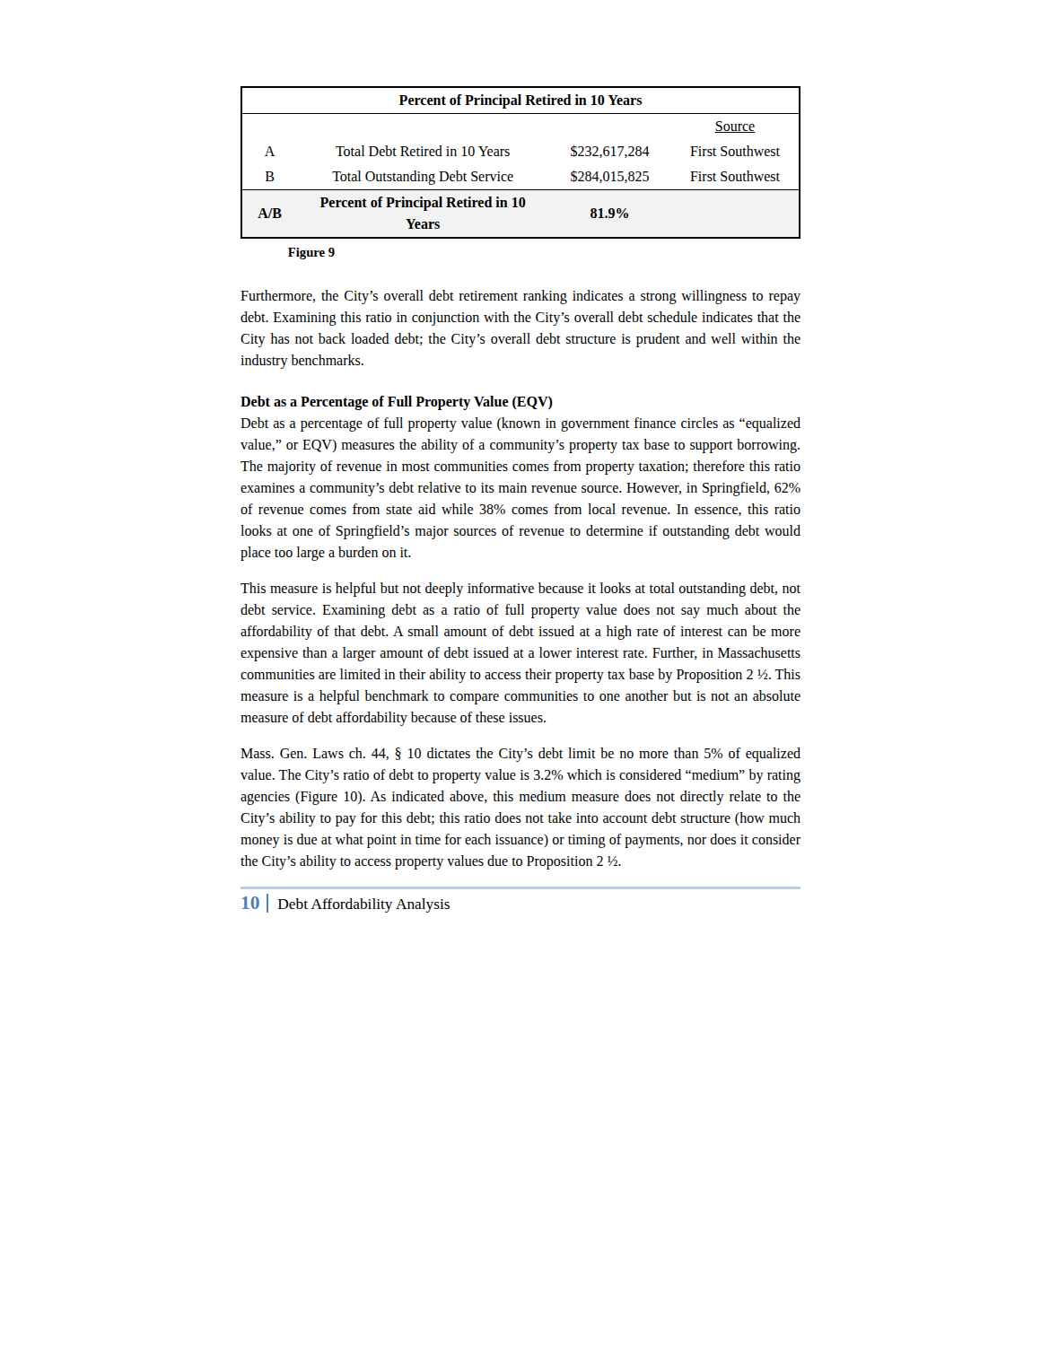| Percent of Principal Retired in 10 Years |
| | | | Source |
| A | Total Debt Retired in 10 Years | $232,617,284 | First Southwest |
| B | Total Outstanding Debt Service | $284,015,825 | First Southwest |
| A/B | Percent of Principal Retired in 10 Years | 81.9% | |
Figure 9
Furthermore, the City’s overall debt retirement ranking indicates a strong willingness to repay debt. Examining this ratio in conjunction with the City’s overall debt schedule indicates that the City has not back loaded debt; the City’s overall debt structure is prudent and well within the industry benchmarks.
Debt as a Percentage of Full Property Value (EQV)
Debt as a percentage of full property value (known in government finance circles as “equalized value,” or EQV) measures the ability of a community’s property tax base to support borrowing. The majority of revenue in most communities comes from property taxation; therefore this ratio examines a community’s debt relative to its main revenue source. However, in Springfield, 62% of revenue comes from state aid while 38% comes from local revenue. In essence, this ratio looks at one of Springfield’s major sources of revenue to determine if outstanding debt would place too large a burden on it.
This measure is helpful but not deeply informative because it looks at total outstanding debt, not debt service. Examining debt as a ratio of full property value does not say much about the affordability of that debt. A small amount of debt issued at a high rate of interest can be more expensive than a larger amount of debt issued at a lower interest rate. Further, in Massachusetts communities are limited in their ability to access their property tax base by Proposition 2 ½. This measure is a helpful benchmark to compare communities to one another but is not an absolute measure of debt affordability because of these issues.
Mass. Gen. Laws ch. 44, § 10 dictates the City’s debt limit be no more than 5% of equalized value. The City’s ratio of debt to property value is 3.2% which is considered “medium” by rating agencies (Figure 10). As indicated above, this medium measure does not directly relate to the City’s ability to pay for this debt; this ratio does not take into account debt structure (how much money is due at what point in time for each issuance) or timing of payments, nor does it consider the City’s ability to access property values due to Proposition 2 ½.
10 Debt Affordability Analysis